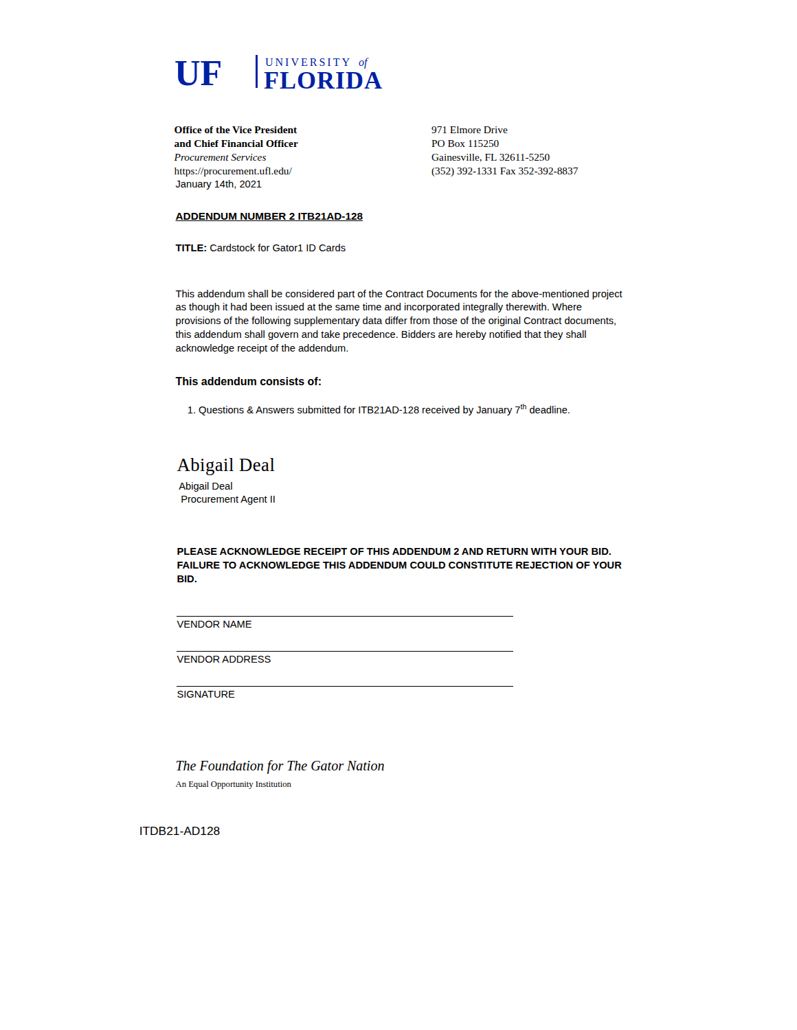UF UNIVERSITY of FLORIDA
Office of the Vice President
and Chief Financial Officer
Procurement Services
https://procurement.ufl.edu/
971 Elmore Drive
PO Box 115250
Gainesville, FL 32611-5250
(352) 392-1331 Fax 352-392-8837
January 14th, 2021
ADDENDUM NUMBER 2 ITB21AD-128
TITLE: Cardstock for Gator1 ID Cards
This addendum shall be considered part of the Contract Documents for the above-mentioned project as though it had been issued at the same time and incorporated integrally therewith. Where provisions of the following supplementary data differ from those of the original Contract documents, this addendum shall govern and take precedence. Bidders are hereby notified that they shall acknowledge receipt of the addendum.
This addendum consists of:
Questions & Answers submitted for ITB21AD-128 received by January 7th deadline.
Abigail Deal
Abigail Deal
Procurement Agent II
PLEASE ACKNOWLEDGE RECEIPT OF THIS ADDENDUM 2 AND RETURN WITH YOUR BID.
FAILURE TO ACKNOWLEDGE THIS ADDENDUM COULD CONSTITUTE REJECTION OF YOUR BID.
VENDOR NAME
VENDOR ADDRESS
SIGNATURE
The Foundation for The Gator Nation
An Equal Opportunity Institution
ITDB21-AD128